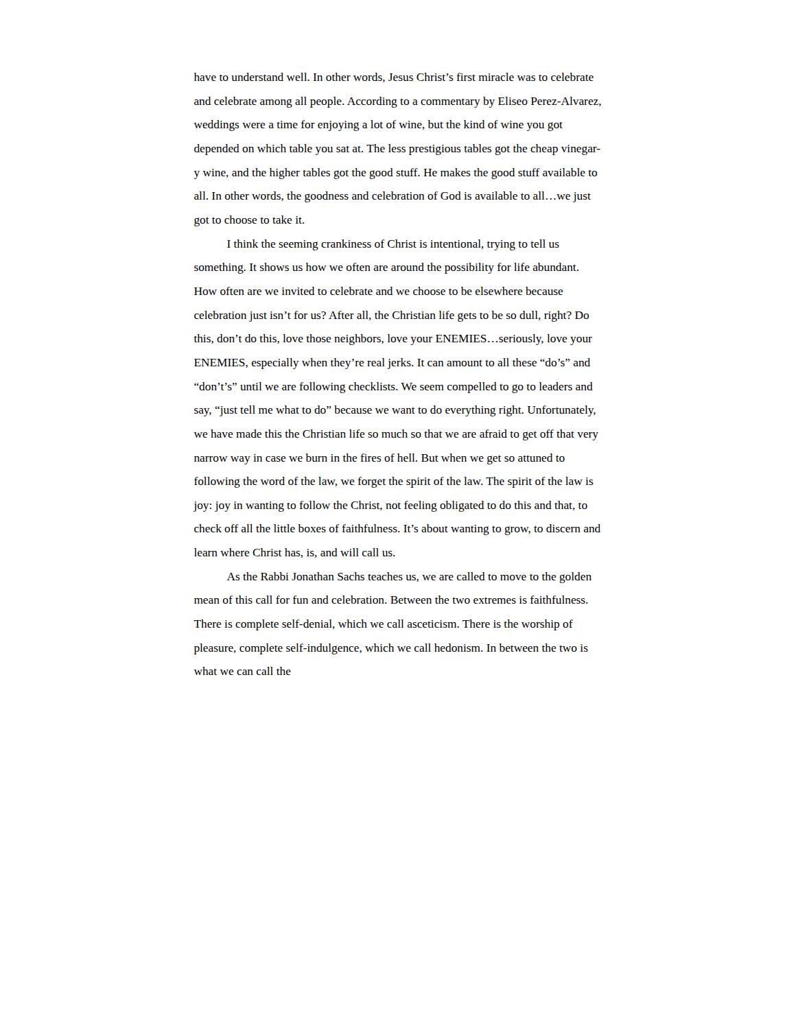have to understand well. In other words, Jesus Christ’s first miracle was to celebrate and celebrate among all people. According to a commentary by Eliseo Perez-Alvarez, weddings were a time for enjoying a lot of wine, but the kind of wine you got depended on which table you sat at. The less prestigious tables got the cheap vinegar-y wine, and the higher tables got the good stuff. He makes the good stuff available to all. In other words, the goodness and celebration of God is available to all…we just got to choose to take it.
I think the seeming crankiness of Christ is intentional, trying to tell us something. It shows us how we often are around the possibility for life abundant. How often are we invited to celebrate and we choose to be elsewhere because celebration just isn’t for us? After all, the Christian life gets to be so dull, right? Do this, don’t do this, love those neighbors, love your ENEMIES…seriously, love your ENEMIES, especially when they’re real jerks. It can amount to all these “do’s” and “don’t’s” until we are following checklists. We seem compelled to go to leaders and say, “just tell me what to do” because we want to do everything right. Unfortunately, we have made this the Christian life so much so that we are afraid to get off that very narrow way in case we burn in the fires of hell. But when we get so attuned to following the word of the law, we forget the spirit of the law. The spirit of the law is joy: joy in wanting to follow the Christ, not feeling obligated to do this and that, to check off all the little boxes of faithfulness. It’s about wanting to grow, to discern and learn where Christ has, is, and will call us.
As the Rabbi Jonathan Sachs teaches us, we are called to move to the golden mean of this call for fun and celebration. Between the two extremes is faithfulness. There is complete self-denial, which we call asceticism. There is the worship of pleasure, complete self-indulgence, which we call hedonism. In between the two is what we can call the